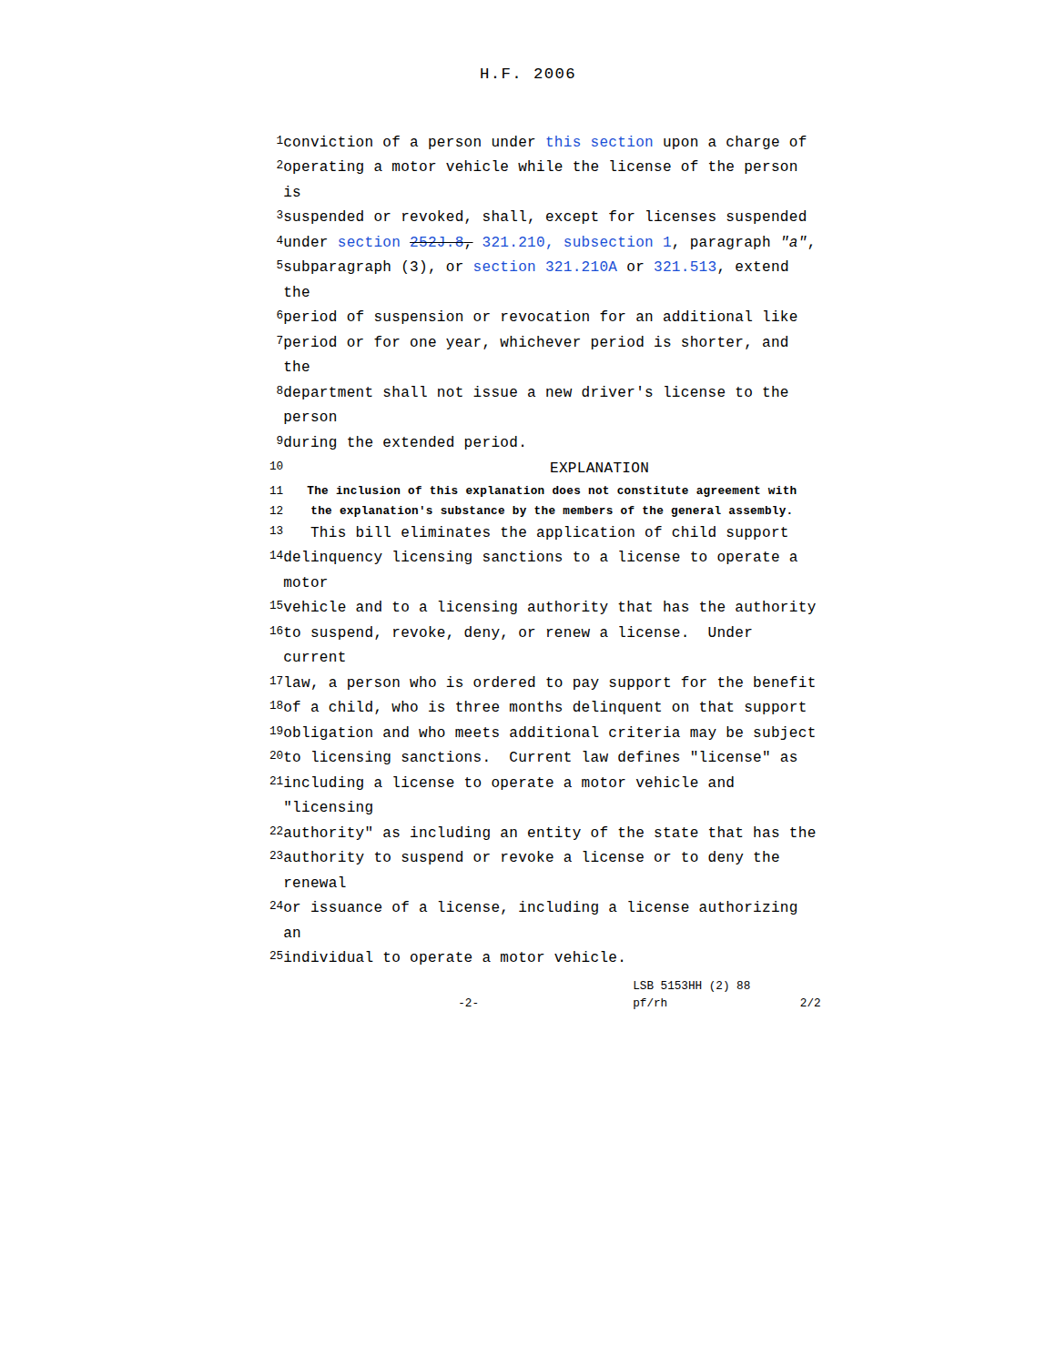H.F. 2006
| 1 | conviction of a person under this section upon a charge of |
| 2 | operating a motor vehicle while the license of the person is |
| 3 | suspended or revoked, shall, except for licenses suspended |
| 4 | under section 252J.8 , 321.210, subsection 1 , paragraph "a" , |
| 5 | subparagraph (3), or section 321.210A or 321.513 , extend the |
| 6 | period of suspension or revocation for an additional like |
| 7 | period or for one year, whichever period is shorter, and the |
| 8 | department shall not issue a new driver's license to the person |
| 9 | during the extended period. |
| 10 | EXPLANATION |
| 11 | The inclusion of this explanation does not constitute agreement with |
| 12 | the explanation's substance by the members of the general assembly. |
| 13 | This bill eliminates the application of child support |
| 14 | delinquency licensing sanctions to a license to operate a motor |
| 15 | vehicle and to a licensing authority that has the authority |
| 16 | to suspend, revoke, deny, or renew a license. Under current |
| 17 | law, a person who is ordered to pay support for the benefit |
| 18 | of a child, who is three months delinquent on that support |
| 19 | obligation and who meets additional criteria may be subject |
| 20 | to licensing sanctions. Current law defines "license" as |
| 21 | including a license to operate a motor vehicle and "licensing |
| 22 | authority" as including an entity of the state that has the |
| 23 | authority to suspend or revoke a license or to deny the renewal |
| 24 | or issuance of a license, including a license authorizing an |
| 25 | individual to operate a motor vehicle. |
LSB 5153HH (2) 88 -2- pf/rh 2/2